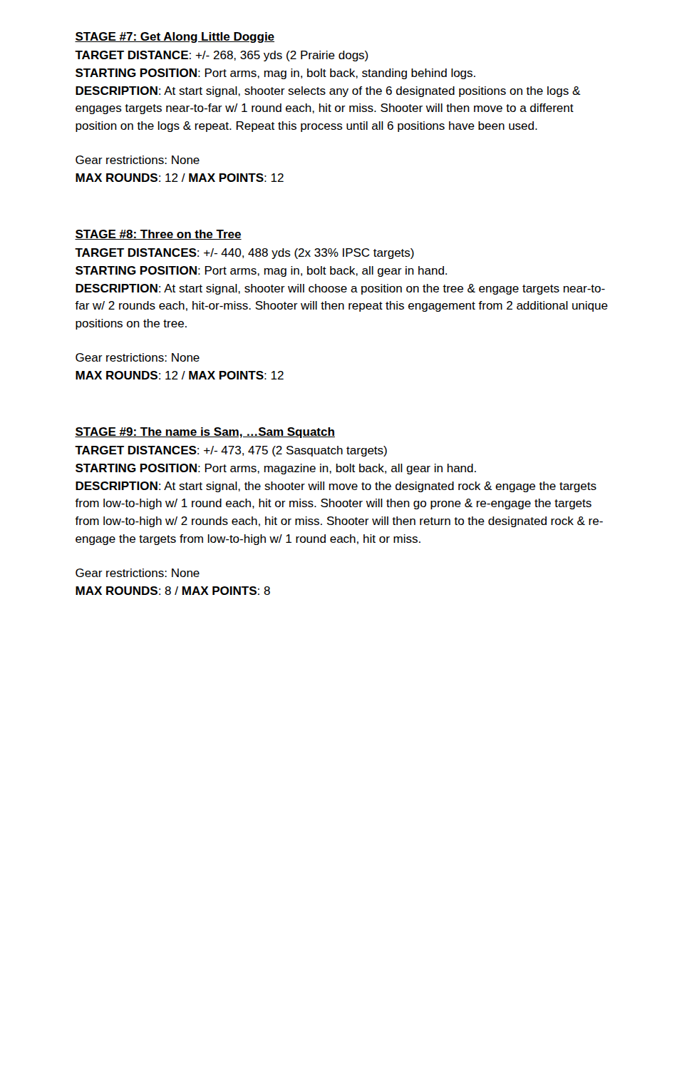STAGE #7: Get Along Little Doggie
TARGET DISTANCE: +/- 268, 365 yds (2 Prairie dogs)
STARTING POSITION: Port arms, mag in, bolt back, standing behind logs.
DESCRIPTION: At start signal, shooter selects any of the 6 designated positions on the logs & engages targets near-to-far w/ 1 round each, hit or miss. Shooter will then move to a different position on the logs & repeat. Repeat this process until all 6 positions have been used.
Gear restrictions: None
MAX ROUNDS: 12 / MAX POINTS: 12
STAGE #8: Three on the Tree
TARGET DISTANCES: +/- 440, 488 yds (2x 33% IPSC targets)
STARTING POSITION: Port arms, mag in, bolt back, all gear in hand.
DESCRIPTION: At start signal, shooter will choose a position on the tree & engage targets near-to-far w/ 2 rounds each, hit-or-miss. Shooter will then repeat this engagement from 2 additional unique positions on the tree.
Gear restrictions: None
MAX ROUNDS: 12 / MAX POINTS: 12
STAGE #9: The name is Sam, …Sam Squatch
TARGET DISTANCES: +/- 473, 475 (2 Sasquatch targets)
STARTING POSITION: Port arms, magazine in, bolt back, all gear in hand.
DESCRIPTION: At start signal, the shooter will move to the designated rock & engage the targets from low-to-high w/ 1 round each, hit or miss. Shooter will then go prone & re-engage the targets from low-to-high w/ 2 rounds each, hit or miss. Shooter will then return to the designated rock & re-engage the targets from low-to-high w/ 1 round each, hit or miss.
Gear restrictions: None
MAX ROUNDS: 8 / MAX POINTS: 8